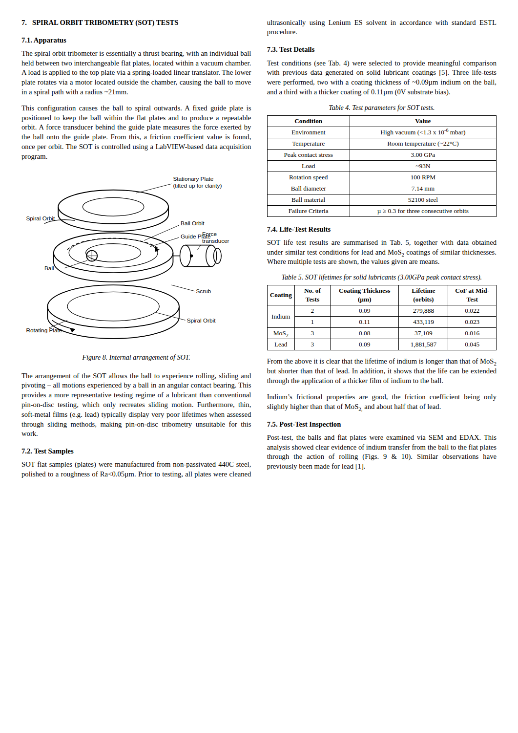7. Spiral Orbit Tribometry (SOT) Tests
7.1. Apparatus
The spiral orbit tribometer is essentially a thrust bearing, with an individual ball held between two interchangeable flat plates, located within a vacuum chamber. A load is applied to the top plate via a spring-loaded linear translator. The lower plate rotates via a motor located outside the chamber, causing the ball to move in a spiral path with a radius ~21mm.
This configuration causes the ball to spiral outwards. A fixed guide plate is positioned to keep the ball within the flat plates and to produce a repeatable orbit. A force transducer behind the guide plate measures the force exerted by the ball onto the guide plate. From this, a friction coefficient value is found, once per orbit. The SOT is controlled using a LabVIEW-based data acquisition program.
Stationary Plate (tilted up for clarity) Ball Orbit Guide Plate Force transducer Ball Scrub Spiral Orbit Rotating Plate Spiral Orbit
Figure 8. Internal arrangement of SOT.
The arrangement of the SOT allows the ball to experience rolling, sliding and pivoting – all motions experienced by a ball in an angular contact bearing. This provides a more representative testing regime of a lubricant than conventional pin-on-disc testing, which only recreates sliding motion. Furthermore, thin, soft-metal films (e.g. lead) typically display very poor lifetimes when assessed through sliding methods, making pin-on-disc tribometry unsuitable for this work.
7.2. Test Samples
SOT flat samples (plates) were manufactured from non-passivated 440C steel, polished to a roughness of Ra<0.05µm. Prior to testing, all plates were cleaned ultrasonically using Lenium ES solvent in accordance with standard ESTL procedure.
7.3. Test Details
Test conditions (see Tab. 4) were selected to provide meaningful comparison with previous data generated on solid lubricant coatings [5]. Three life-tests were performed, two with a coating thickness of ~0.09µm indium on the ball, and a third with a thicker coating of 0.11µm (0V substrate bias).
Table 4. Test parameters for SOT tests.
| Condition | Value |
| --- | --- |
| Environment | High vacuum (<1.3 x 10 -6 mbar) |
| Temperature | Room temperature (~22°C) |
| Peak contact stress | 3.00 GPa |
| Load | ~93N |
| Rotation speed | 100 RPM |
| Ball diameter | 7.14 mm |
| Ball material | 52100 steel |
| Failure Criteria | µ ≥ 0.3 for three consecutive orbits |
7.4. Life-Test Results
SOT life test results are summarised in Tab. 5, together with data obtained under similar test conditions for lead and MoS2 coatings of similar thicknesses. Where multiple tests are shown, the values given are means.
Table 5. SOT lifetimes for solid lubricants (3.00GPa peak contact stress).
| Coating | No. of Tests | Coating Thickness (µm) | Lifetime (orbits) | CoF at Mid-Test |
| --- | --- | --- | --- | --- |
| Indium | 2 | 0.09 | 279,888 | 0.022 |
| 1 | 0.11 | 433,119 | 0.023 |
| MoS 2 | 3 | 0.08 | 37,109 | 0.016 |
| Lead | 3 | 0.09 | 1,881,587 | 0.045 |
From the above it is clear that the lifetime of indium is longer than that of MoS2 but shorter than that of lead. In addition, it shows that the life can be extended through the application of a thicker film of indium to the ball.
Indium’s frictional properties are good, the friction coefficient being only slightly higher than that of MoS2, and about half that of lead.
7.5. Post-Test Inspection
Post-test, the balls and flat plates were examined via SEM and EDAX. This analysis showed clear evidence of indium transfer from the ball to the flat plates through the action of rolling (Figs. 9 & 10). Similar observations have previously been made for lead [1].